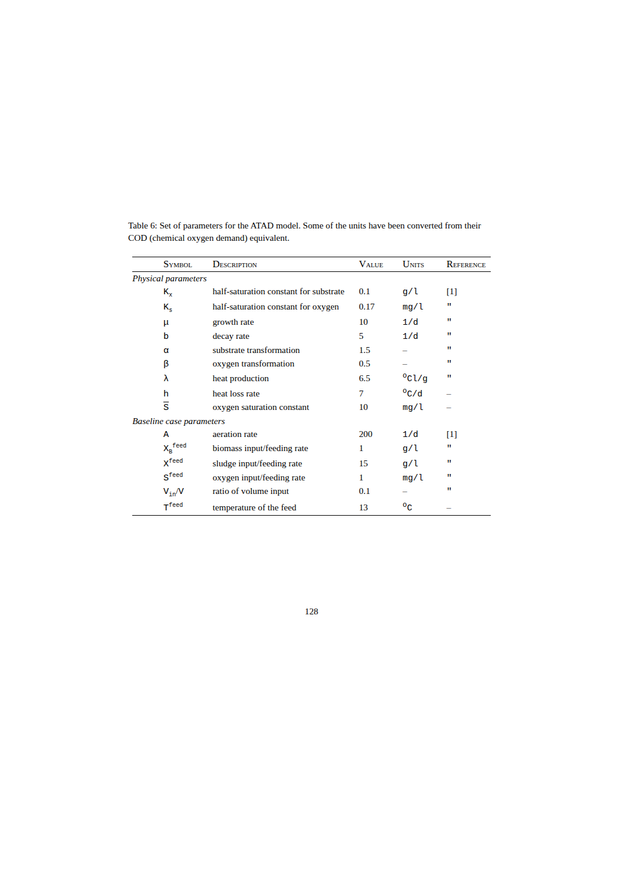Table 6: Set of parameters for the ATAD model. Some of the units have been converted from their COD (chemical oxygen demand) equivalent.
| S ymbol | D escription | V alue | U nits | R eference |
| Physical parameters |
| K x | half-saturation constant for substrate | 0.1 | g/l | [1] |
| K s | half-saturation constant for oxygen | 0.17 | mg/l | " |
| μ | growth rate | 10 | 1/d | " |
| b | decay rate | 5 | 1/d | " |
| α | substrate transformation | 1.5 | – | " |
| β | oxygen transformation | 0.5 | – | " |
| λ | heat production | 6.5 | o Cl/g | " |
| h | heat loss rate | 7 | o C/d | – |
| S | oxygen saturation constant | 10 | mg/l | – |
| Baseline case parameters |
| A | aeration rate | 200 | 1/d | [1] |
| X B feed | biomass input/feeding rate | 1 | g/l | " |
| X feed | sludge input/feeding rate | 15 | g/l | " |
| S feed | oxygen input/feeding rate | 1 | mg/l | " |
| V in / V | ratio of volume input | 0.1 | – | " |
| T feed | temperature of the feed | 13 | o C | – |
128